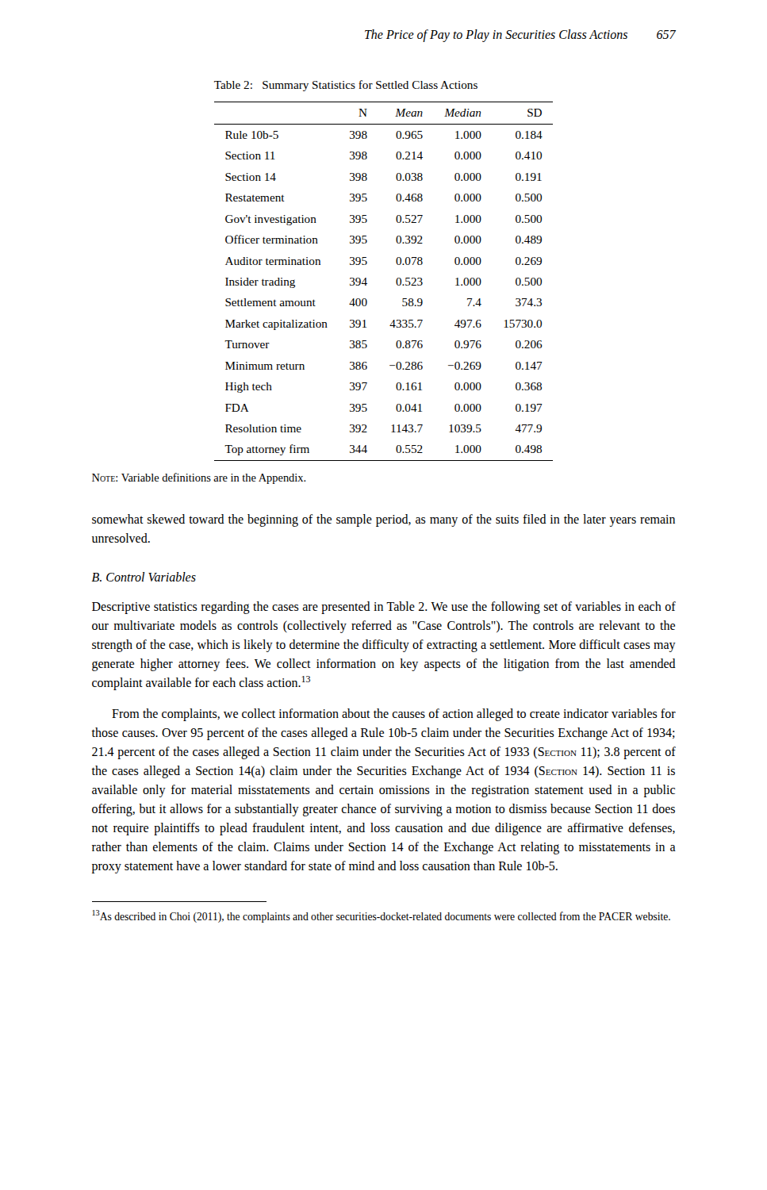The Price of Pay to Play in Securities Class Actions 657
Table 2: Summary Statistics for Settled Class Actions
| | N | Mean | Median | SD |
| --- | --- | --- | --- | --- |
| Rule 10b-5 | 398 | 0.965 | 1.000 | 0.184 |
| Section 11 | 398 | 0.214 | 0.000 | 0.410 |
| Section 14 | 398 | 0.038 | 0.000 | 0.191 |
| Restatement | 395 | 0.468 | 0.000 | 0.500 |
| Gov't investigation | 395 | 0.527 | 1.000 | 0.500 |
| Officer termination | 395 | 0.392 | 0.000 | 0.489 |
| Auditor termination | 395 | 0.078 | 0.000 | 0.269 |
| Insider trading | 394 | 0.523 | 1.000 | 0.500 |
| Settlement amount | 400 | 58.9 | 7.4 | 374.3 |
| Market capitalization | 391 | 4335.7 | 497.6 | 15730.0 |
| Turnover | 385 | 0.876 | 0.976 | 0.206 |
| Minimum return | 386 | −0.286 | −0.269 | 0.147 |
| High tech | 397 | 0.161 | 0.000 | 0.368 |
| FDA | 395 | 0.041 | 0.000 | 0.197 |
| Resolution time | 392 | 1143.7 | 1039.5 | 477.9 |
| Top attorney firm | 344 | 0.552 | 1.000 | 0.498 |
Note: Variable definitions are in the Appendix.
somewhat skewed toward the beginning of the sample period, as many of the suits filed in the later years remain unresolved.
B. Control Variables
Descriptive statistics regarding the cases are presented in Table 2. We use the following set of variables in each of our multivariate models as controls (collectively referred as "Case Controls"). The controls are relevant to the strength of the case, which is likely to determine the difficulty of extracting a settlement. More difficult cases may generate higher attorney fees. We collect information on key aspects of the litigation from the last amended complaint available for each class action.13
From the complaints, we collect information about the causes of action alleged to create indicator variables for those causes. Over 95 percent of the cases alleged a Rule 10b-5 claim under the Securities Exchange Act of 1934; 21.4 percent of the cases alleged a Section 11 claim under the Securities Act of 1933 (Section 11); 3.8 percent of the cases alleged a Section 14(a) claim under the Securities Exchange Act of 1934 (Section 14). Section 11 is available only for material misstatements and certain omissions in the registration statement used in a public offering, but it allows for a substantially greater chance of surviving a motion to dismiss because Section 11 does not require plaintiffs to plead fraudulent intent, and loss causation and due diligence are affirmative defenses, rather than elements of the claim. Claims under Section 14 of the Exchange Act relating to misstatements in a proxy statement have a lower standard for state of mind and loss causation than Rule 10b-5.
13As described in Choi (2011), the complaints and other securities-docket-related documents were collected from the PACER website.